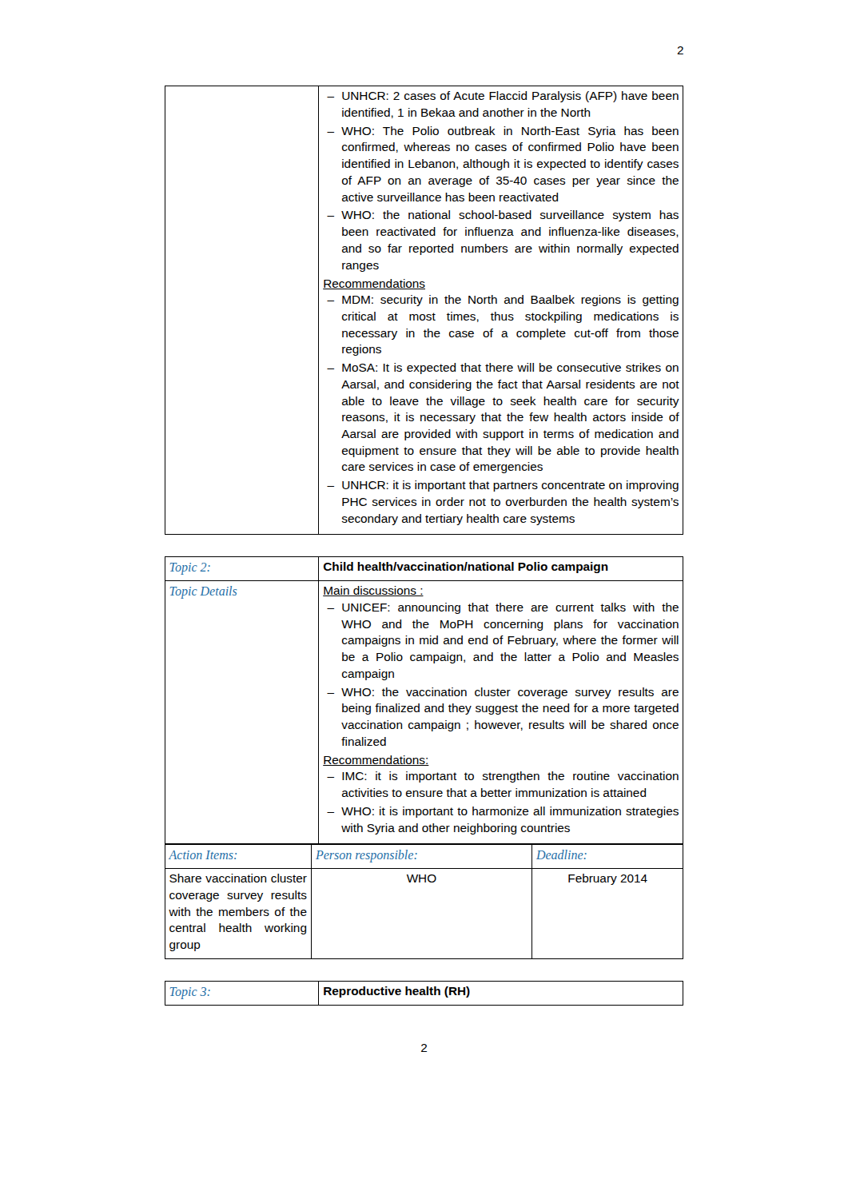2
| | UNHCR: 2 cases of Acute Flaccid Paralysis (AFP) have been identified, 1 in Bekaa and another in the North WHO: The Polio outbreak in North-East Syria has been confirmed, whereas no cases of confirmed Polio have been identified in Lebanon, although it is expected to identify cases of AFP on an average of 35-40 cases per year since the active surveillance has been reactivated WHO: the national school-based surveillance system has been reactivated for influenza and influenza-like diseases, and so far reported numbers are within normally expected ranges Recommendations MDM: security in the North and Baalbek regions is getting critical at most times, thus stockpiling medications is necessary in the case of a complete cut-off from those regions MoSA: It is expected that there will be consecutive strikes on Aarsal, and considering the fact that Aarsal residents are not able to leave the village to seek health care for security reasons, it is necessary that the few health actors inside of Aarsal are provided with support in terms of medication and equipment to ensure that they will be able to provide health care services in case of emergencies UNHCR: it is important that partners concentrate on improving PHC services in order not to overburden the health system’s secondary and tertiary health care systems |
| Topic 2: | Child health/vaccination/national Polio campaign |
| Topic Details | Main discussions : UNICEF: announcing that there are current talks with the WHO and the MoPH concerning plans for vaccination campaigns in mid and end of February, where the former will be a Polio campaign, and the latter a Polio and Measles campaign WHO: the vaccination cluster coverage survey results are being finalized and they suggest the need for a more targeted vaccination campaign ; however, results will be shared once finalized Recommendations: IMC: it is important to strengthen the routine vaccination activities to ensure that a better immunization is attained WHO: it is important to harmonize all immunization strategies with Syria and other neighboring countries |
| Action Items: | Person responsible: | Deadline: |
| Share vaccination cluster coverage survey results with the members of the central health working group | WHO | February 2014 |
| Topic 3: | Reproductive health (RH) |
2